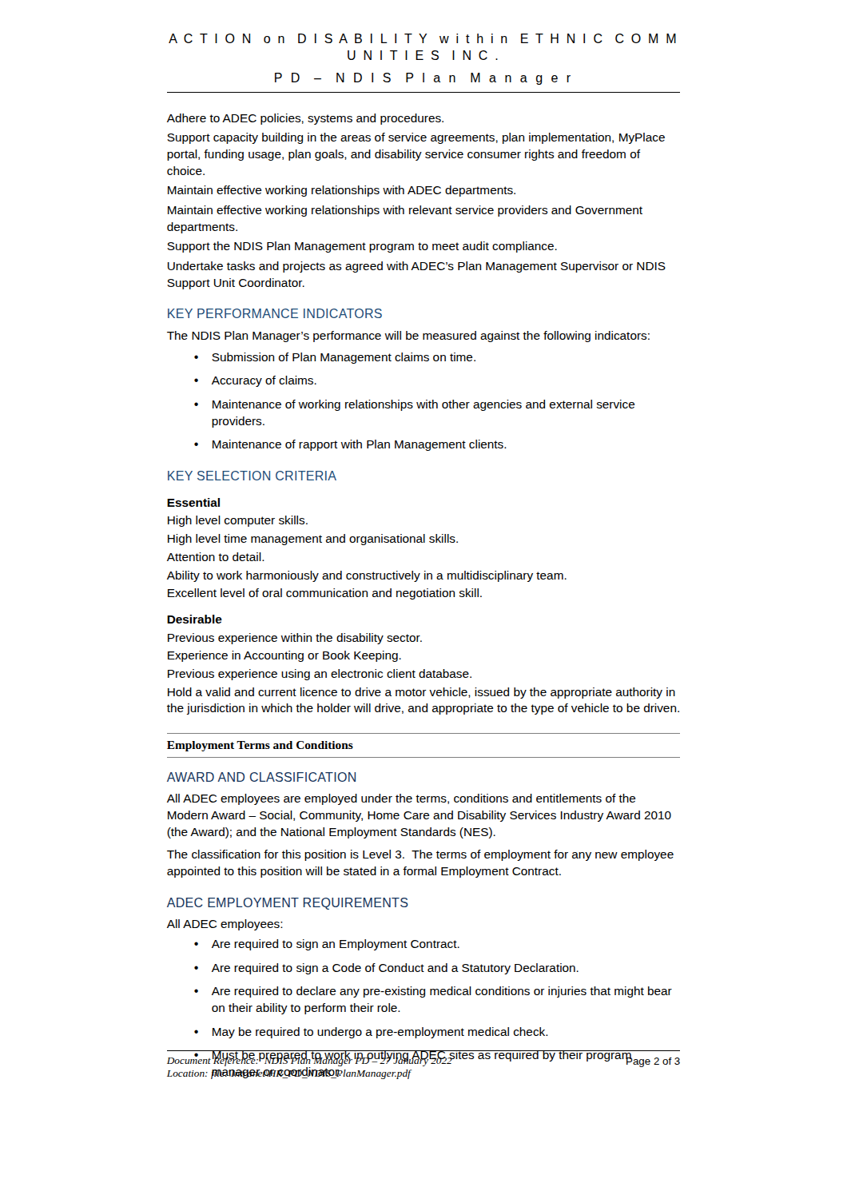A C T I O N o n D I S A B I L I T Y w i t h i n E T H N I C C O M M U N I T I E S I N C .
P D – N D I S P l a n M a n a g e r
Adhere to ADEC policies, systems and procedures.
Support capacity building in the areas of service agreements, plan implementation, MyPlace portal, funding usage, plan goals, and disability service consumer rights and freedom of choice.
Maintain effective working relationships with ADEC departments.
Maintain effective working relationships with relevant service providers and Government departments.
Support the NDIS Plan Management program to meet audit compliance.
Undertake tasks and projects as agreed with ADEC’s Plan Management Supervisor or NDIS Support Unit Coordinator.
Key Performance Indicators
The NDIS Plan Manager’s performance will be measured against the following indicators:
Submission of Plan Management claims on time.
Accuracy of claims.
Maintenance of working relationships with other agencies and external service providers.
Maintenance of rapport with Plan Management clients.
Key Selection Criteria
Essential
High level computer skills.
High level time management and organisational skills.
Attention to detail.
Ability to work harmoniously and constructively in a multidisciplinary team.
Excellent level of oral communication and negotiation skill.
Desirable
Previous experience within the disability sector.
Experience in Accounting or Book Keeping.
Previous experience using an electronic client database.
Hold a valid and current licence to drive a motor vehicle, issued by the appropriate authority in the jurisdiction in which the holder will drive, and appropriate to the type of vehicle to be driven.
Employment Terms and Conditions
Award and Classification
All ADEC employees are employed under the terms, conditions and entitlements of the Modern Award – Social, Community, Home Care and Disability Services Industry Award 2010 (the Award); and the National Employment Standards (NES).
The classification for this position is Level 3. The terms of employment for any new employee appointed to this position will be stated in a formal Employment Contract.
ADEC Employment Requirements
All ADEC employees:
Are required to sign an Employment Contract.
Are required to sign a Code of Conduct and a Statutory Declaration.
Are required to declare any pre-existing medical conditions or injuries that might bear on their ability to perform their role.
May be required to undergo a pre-employment medical check.
Must be prepared to work in outlying ADEC sites as required by their program manager or coordinator.
Document Reference: NDIS Plan Manager PD – 27 January 2022
Location: file:\Intranet\HR_PD_NDIS_PlanManager.pdf
Page 2 of 3